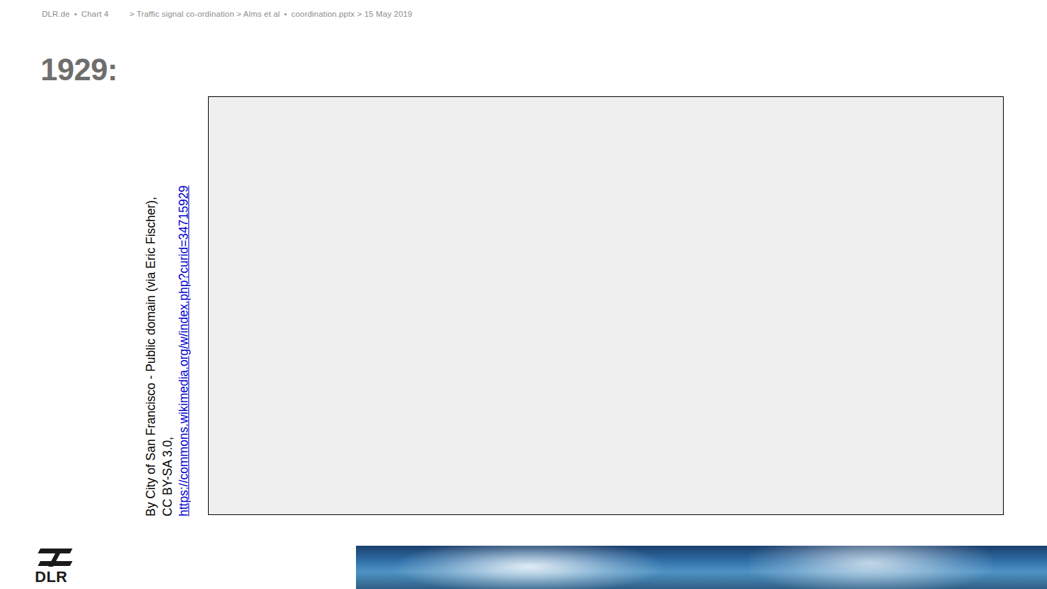DLR.de•Chart 4> Traffic signal co-ordination > Alms et al•coordination.pptx > 15 May 2019
1929:
By City of San Francisco - Public domain (via Eric Fischer), CC BY-SA 3.0, https://commons.wikimedia.org/w/index.php?curid=34715929
DLR